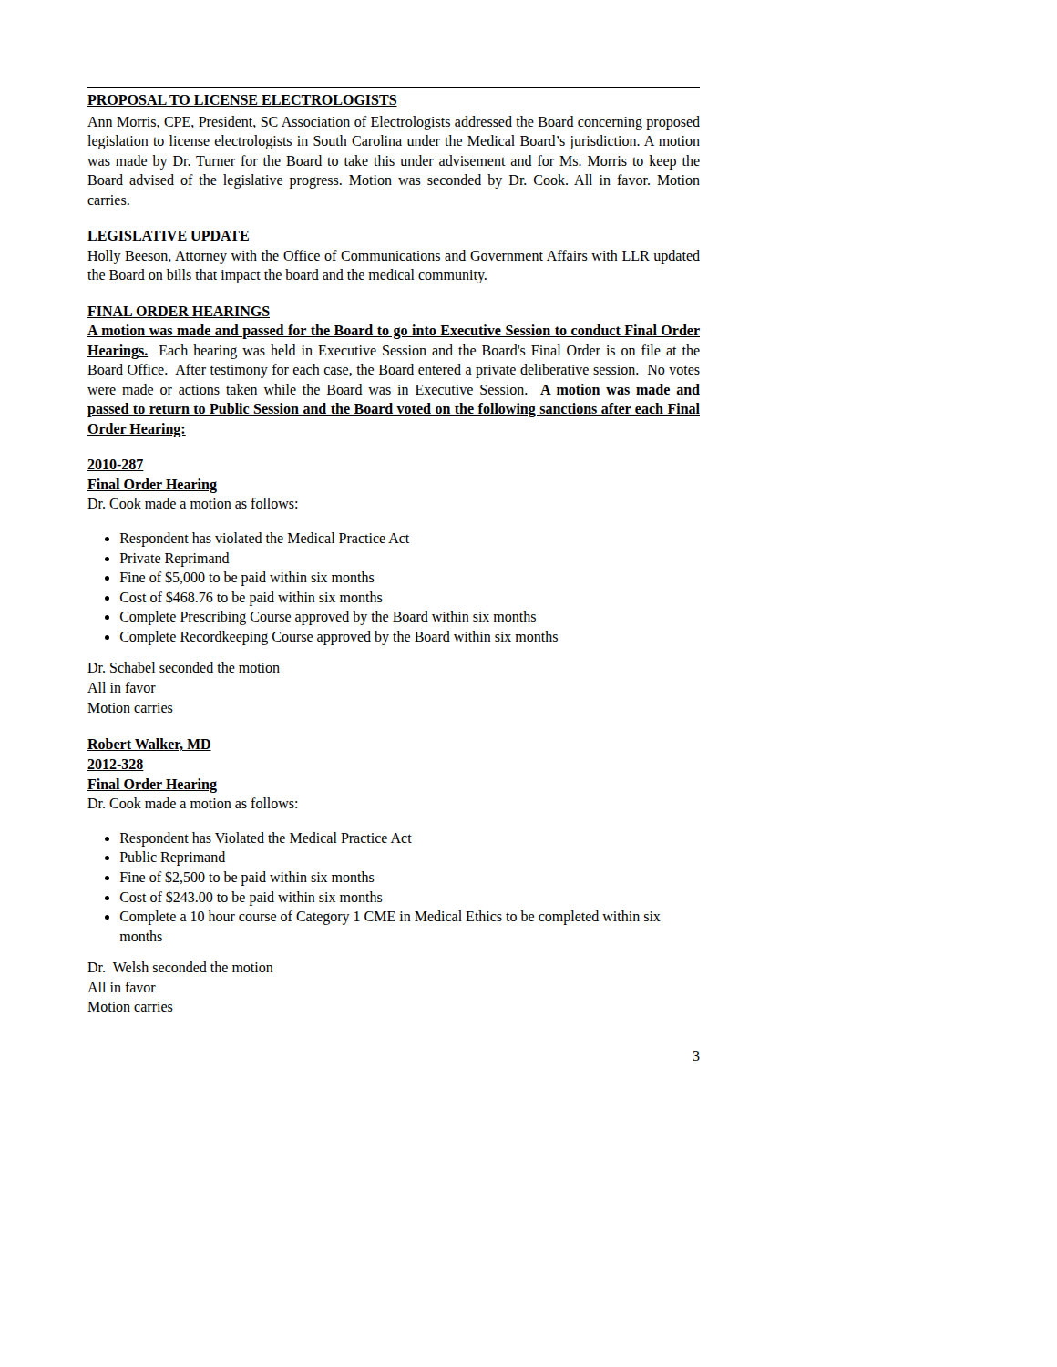PROPOSAL TO LICENSE ELECTROLOGISTS
Ann Morris, CPE, President, SC Association of Electrologists addressed the Board concerning proposed legislation to license electrologists in South Carolina under the Medical Board’s jurisdiction. A motion was made by Dr. Turner for the Board to take this under advisement and for Ms. Morris to keep the Board advised of the legislative progress. Motion was seconded by Dr. Cook. All in favor. Motion carries.
LEGISLATIVE UPDATE
Holly Beeson, Attorney with the Office of Communications and Government Affairs with LLR updated the Board on bills that impact the board and the medical community.
FINAL ORDER HEARINGS
A motion was made and passed for the Board to go into Executive Session to conduct Final Order Hearings. Each hearing was held in Executive Session and the Board's Final Order is on file at the Board Office. After testimony for each case, the Board entered a private deliberative session. No votes were made or actions taken while the Board was in Executive Session. A motion was made and passed to return to Public Session and the Board voted on the following sanctions after each Final Order Hearing:
2010-287
Final Order Hearing
Dr. Cook made a motion as follows:
Respondent has violated the Medical Practice Act
Private Reprimand
Fine of $5,000 to be paid within six months
Cost of $468.76 to be paid within six months
Complete Prescribing Course approved by the Board within six months
Complete Recordkeeping Course approved by the Board within six months
Dr. Schabel seconded the motion
All in favor
Motion carries
Robert Walker, MD
2012-328
Final Order Hearing
Dr. Cook made a motion as follows:
Respondent has Violated the Medical Practice Act
Public Reprimand
Fine of $2,500 to be paid within six months
Cost of $243.00 to be paid within six months
Complete a 10 hour course of Category 1 CME in Medical Ethics to be completed within six months
Dr. Welsh seconded the motion
All in favor
Motion carries
3